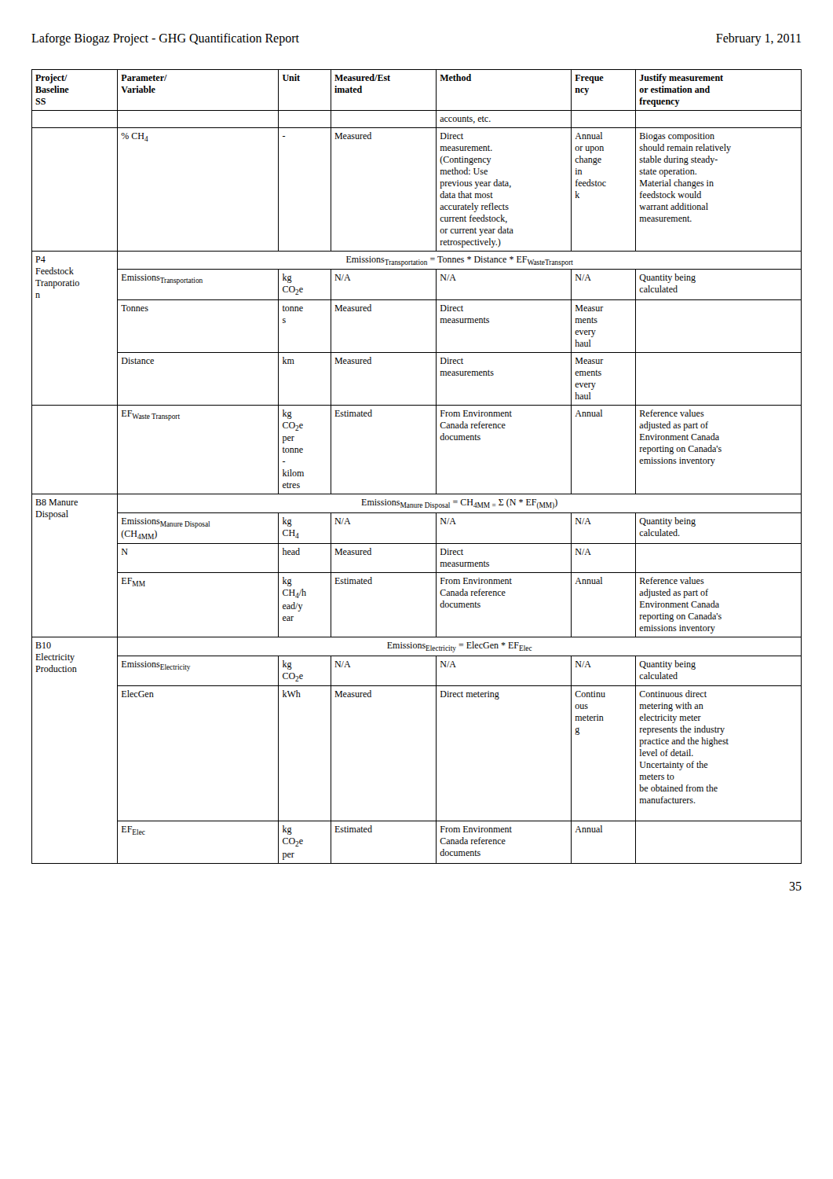Laforge Biogaz Project - GHG Quantification Report February 1, 2011
| Project/ Baseline SS | Parameter/ Variable | Unit | Measured/Est imated | Method | Freque ncy | Justify measurement or estimation and frequency |
| --- | --- | --- | --- | --- | --- | --- |
| | | | | accounts, etc. | | |
| | % CH 4 | - | Measured | Direct measurement. (Contingency method: Use previous year data, data that most accurately reflects current feedstock, or current year data retrospectively.) | Annual or upon change in feedstoc k | Biogas composition should remain relatively stable during steady- state operation. Material changes in feedstock would warrant additional measurement. |
| P4 Feedstock Tranporatio n | Emissions Transportation = Tonnes * Distance * EF WasteTransport |
| Emissions Transportation | kg CO 2 e | N/A | N/A | N/A | Quantity being calculated |
| Tonnes | tonne s | Measured | Direct measurments | Measur ments every haul | |
| Distance | km | Measured | Direct measurements | Measur ements every haul | |
| | EF Waste Transport | kg CO 2 e per tonne - kilom etres | Estimated | From Environment Canada reference documents | Annual | Reference values adjusted as part of Environment Canada reporting on Canada's emissions inventory |
| B8 Manure Disposal | Emissions Manure Disposal = CH 4MM = Σ (N * EF (MM) ) |
| Emissions Manure Disposal (CH 4MM ) | kg CH 4 | N/A | N/A | N/A | Quantity being calculated. |
| N | head | Measured | Direct measurments | N/A | |
| EF MM | kg CH 4 /h ead/y ear | Estimated | From Environment Canada reference documents | Annual | Reference values adjusted as part of Environment Canada reporting on Canada's emissions inventory |
| B10 Electricity Production | Emissions Electricity = ElecGen * EF Elec |
| Emissions Electricity | kg CO 2 e | N/A | N/A | N/A | Quantity being calculated |
| ElecGen | kWh | Measured | Direct metering | Continu ous meterin g | Continuous direct metering with an electricity meter represents the industry practice and the highest level of detail. Uncertainty of the meters to be obtained from the manufacturers. |
| EF Elec | kg CO 2 e per | Estimated | From Environment Canada reference documents | Annual | |
35